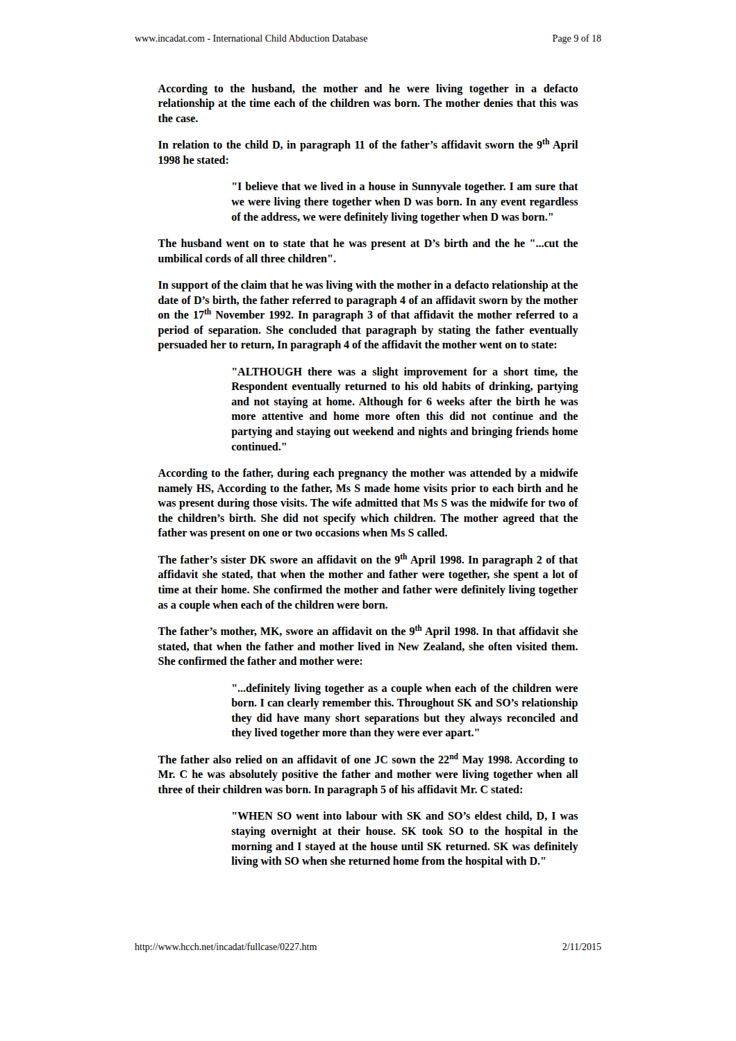www.incadat.com - International Child Abduction Database Page 9 of 18
According to the husband, the mother and he were living together in a defacto relationship at the time each of the children was born. The mother denies that this was the case.
In relation to the child D, in paragraph 11 of the father’s affidavit sworn the 9th April 1998 he stated:
"I believe that we lived in a house in Sunnyvale together. I am sure that we were living there together when D was born. In any event regardless of the address, we were definitely living together when D was born."
The husband went on to state that he was present at D’s birth and the he "...cut the umbilical cords of all three children".
In support of the claim that he was living with the mother in a defacto relationship at the date of D’s birth, the father referred to paragraph 4 of an affidavit sworn by the mother on the 17th November 1992. In paragraph 3 of that affidavit the mother referred to a period of separation. She concluded that paragraph by stating the father eventually persuaded her to return, In paragraph 4 of the affidavit the mother went on to state:
"ALTHOUGH there was a slight improvement for a short time, the Respondent eventually returned to his old habits of drinking, partying and not staying at home. Although for 6 weeks after the birth he was more attentive and home more often this did not continue and the partying and staying out weekend and nights and bringing friends home continued."
According to the father, during each pregnancy the mother was attended by a midwife namely HS, According to the father, Ms S made home visits prior to each birth and he was present during those visits. The wife admitted that Ms S was the midwife for two of the children’s birth. She did not specify which children. The mother agreed that the father was present on one or two occasions when Ms S called.
The father’s sister DK swore an affidavit on the 9th April 1998. In paragraph 2 of that affidavit she stated, that when the mother and father were together, she spent a lot of time at their home. She confirmed the mother and father were definitely living together as a couple when each of the children were born.
The father’s mother, MK, swore an affidavit on the 9th April 1998. In that affidavit she stated, that when the father and mother lived in New Zealand, she often visited them. She confirmed the father and mother were:
"...definitely living together as a couple when each of the children were born. I can clearly remember this. Throughout SK and SO’s relationship they did have many short separations but they always reconciled and they lived together more than they were ever apart."
The father also relied on an affidavit of one JC sown the 22nd May 1998. According to Mr. C he was absolutely positive the father and mother were living together when all three of their children was born. In paragraph 5 of his affidavit Mr. C stated:
"WHEN SO went into labour with SK and SO’s eldest child, D, I was staying overnight at their house. SK took SO to the hospital in the morning and I stayed at the house until SK returned. SK was definitely living with SO when she returned home from the hospital with D."
http://www.hcch.net/incadat/fullcase/0227.htm 2/11/2015